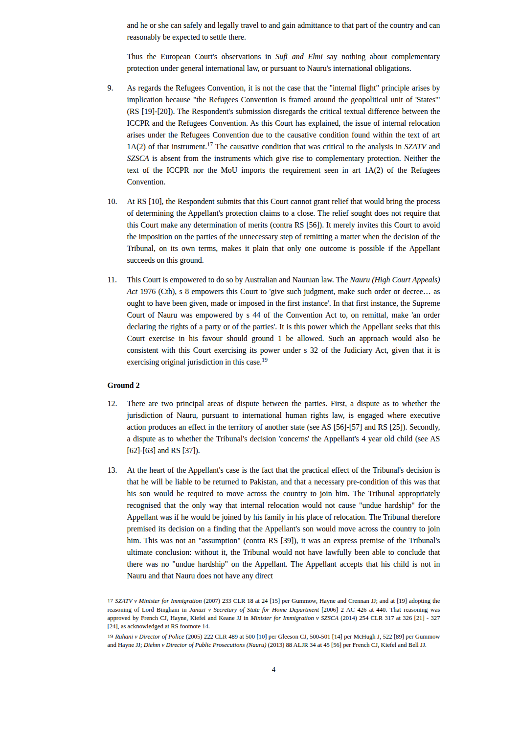and he or she can safely and legally travel to and gain admittance to that part of the country and can reasonably be expected to settle there.
Thus the European Court's observations in Sufi and Elmi say nothing about complementary protection under general international law, or pursuant to Nauru's international obligations.
As regards the Refugees Convention, it is not the case that the "internal flight" principle arises by implication because "the Refugees Convention is framed around the geopolitical unit of 'States'" (RS [19]-[20]). The Respondent's submission disregards the critical textual difference between the ICCPR and the Refugees Convention. As this Court has explained, the issue of internal relocation arises under the Refugees Convention due to the causative condition found within the text of art 1A(2) of that instrument.17 The causative condition that was critical to the analysis in SZATV and SZSCA is absent from the instruments which give rise to complementary protection. Neither the text of the ICCPR nor the MoU imports the requirement seen in art 1A(2) of the Refugees Convention.
At RS [10], the Respondent submits that this Court cannot grant relief that would bring the process of determining the Appellant's protection claims to a close. The relief sought does not require that this Court make any determination of merits (contra RS [56]). It merely invites this Court to avoid the imposition on the parties of the unnecessary step of remitting a matter when the decision of the Tribunal, on its own terms, makes it plain that only one outcome is possible if the Appellant succeeds on this ground.
This Court is empowered to do so by Australian and Nauruan law. The Nauru (High Court Appeals) Act 1976 (Cth), s 8 empowers this Court to 'give such judgment, make such order or decree… as ought to have been given, made or imposed in the first instance'. In that first instance, the Supreme Court of Nauru was empowered by s 44 of the Convention Act to, on remittal, make 'an order declaring the rights of a party or of the parties'. It is this power which the Appellant seeks that this Court exercise in his favour should ground 1 be allowed. Such an approach would also be consistent with this Court exercising its power under s 32 of the Judiciary Act, given that it is exercising original jurisdiction in this case.19
Ground 2
There are two principal areas of dispute between the parties. First, a dispute as to whether the jurisdiction of Nauru, pursuant to international human rights law, is engaged where executive action produces an effect in the territory of another state (see AS [56]-[57] and RS [25]). Secondly, a dispute as to whether the Tribunal's decision 'concerns' the Appellant's 4 year old child (see AS [62]-[63] and RS [37]).
At the heart of the Appellant's case is the fact that the practical effect of the Tribunal's decision is that he will be liable to be returned to Pakistan, and that a necessary pre-condition of this was that his son would be required to move across the country to join him. The Tribunal appropriately recognised that the only way that internal relocation would not cause "undue hardship" for the Appellant was if he would be joined by his family in his place of relocation. The Tribunal therefore premised its decision on a finding that the Appellant's son would move across the country to join him. This was not an "assumption" (contra RS [39]), it was an express premise of the Tribunal's ultimate conclusion: without it, the Tribunal would not have lawfully been able to conclude that there was no "undue hardship" on the Appellant. The Appellant accepts that his child is not in Nauru and that Nauru does not have any direct
17 SZATV v Minister for Immigration (2007) 233 CLR 18 at 24 [15] per Gummow, Hayne and Crennan JJ; and at [19] adopting the reasoning of Lord Bingham in Januzi v Secretary of State for Home Department [2006] 2 AC 426 at 440. That reasoning was approved by French CJ, Hayne, Kiefel and Keane JJ in Minister for Immigration v SZSCA (2014) 254 CLR 317 at 326 [21] - 327 [24], as acknowledged at RS footnote 14.
19 Ruhani v Director of Police (2005) 222 CLR 489 at 500 [10] per Gleeson CJ, 500-501 [14] per McHugh J, 522 [89] per Gummow and Hayne JJ; Diehm v Director of Public Prosecutions (Nauru) (2013) 88 ALJR 34 at 45 [56] per French CJ, Kiefel and Bell JJ.
4